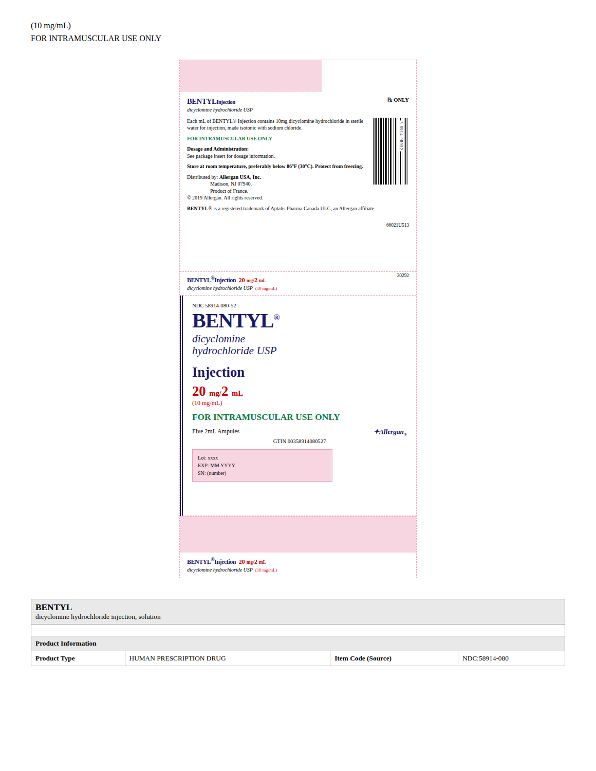(10 mg/mL)
FOR INTRAMUSCULAR USE ONLY
℞ ONLY
BENTYL​Injection
dicyclomine hydrochloride USP
5 8914 08052
Each mL of BENTYL® Injection contains 10mg dicyclomine hydrochloride in sterile water for injection, made isotonic with sodium chloride.
FOR INTRAMUSCULAR USE ONLY
Dosage and Administration:
See package insert for dosage information.
Store at room temperature, preferably below 86°F (30°C). Protect from freezing.
Distributed by: Allergan USA, Inc.
Madison, NJ 07940.
Product of France.
© 2019 Allergan. All rights reserved.
BENTYL® is a registered trademark of Aptalis Pharma Canada ULC, an Allergan affiliate.
66021U513
20292 BENTYL®Injection 20 mg/2 mL
dicyclomine hydrochloride USP (10 mg/mL)
NDC 58914-080-52
BENTYL®
dicyclomine
hydrochloride USP
Injection
20 mg/2 mL
(10 mg/mL)
FOR INTRAMUSCULAR USE ONLY
✦Allergan® Five 2mL Ampules
GTIN 00358914080527
Lot: xxxx
EXP: MM YYYY
SN: (number)
BENTYL®Injection 20 mg/2 mL
dicyclomine hydrochloride USP (10 mg/mL)
| BENTYL dicyclomine hydrochloride injection, solution |
| Product Information |
| Product Type | HUMAN PRESCRIPTION DRUG | Item Code (Source) | NDC:58914-080 |